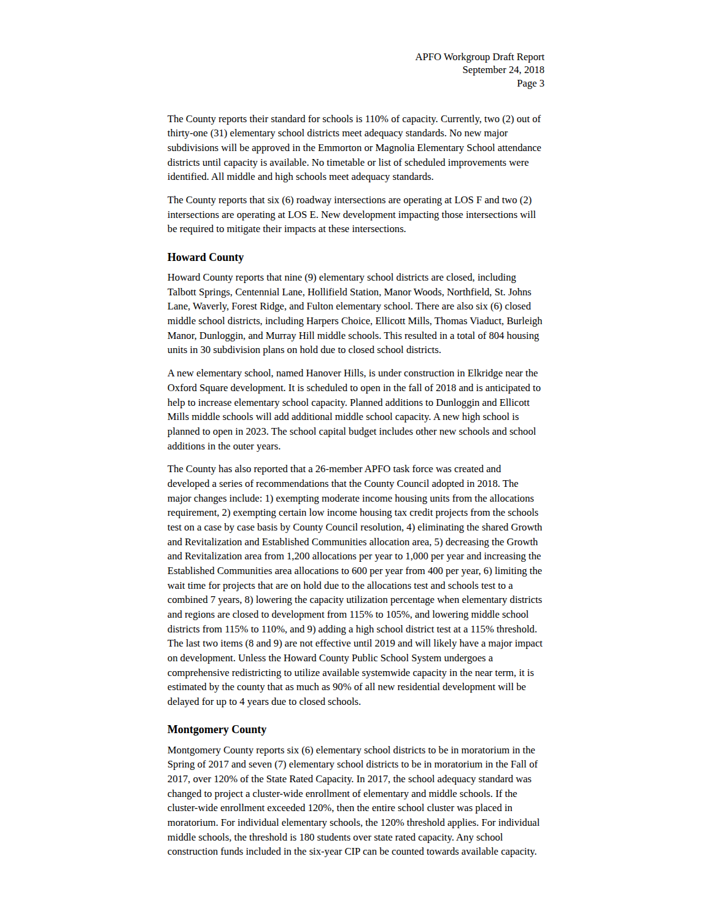APFO Workgroup Draft Report
September 24, 2018
Page 3
The County reports their standard for schools is 110% of capacity. Currently, two (2) out of thirty-one (31) elementary school districts meet adequacy standards. No new major subdivisions will be approved in the Emmorton or Magnolia Elementary School attendance districts until capacity is available. No timetable or list of scheduled improvements were identified. All middle and high schools meet adequacy standards.
The County reports that six (6) roadway intersections are operating at LOS F and two (2) intersections are operating at LOS E. New development impacting those intersections will be required to mitigate their impacts at these intersections.
Howard County
Howard County reports that nine (9) elementary school districts are closed, including Talbott Springs, Centennial Lane, Hollifield Station, Manor Woods, Northfield, St. Johns Lane, Waverly, Forest Ridge, and Fulton elementary school. There are also six (6) closed middle school districts, including Harpers Choice, Ellicott Mills, Thomas Viaduct, Burleigh Manor, Dunloggin, and Murray Hill middle schools. This resulted in a total of 804 housing units in 30 subdivision plans on hold due to closed school districts.
A new elementary school, named Hanover Hills, is under construction in Elkridge near the Oxford Square development. It is scheduled to open in the fall of 2018 and is anticipated to help to increase elementary school capacity. Planned additions to Dunloggin and Ellicott Mills middle schools will add additional middle school capacity. A new high school is planned to open in 2023. The school capital budget includes other new schools and school additions in the outer years.
The County has also reported that a 26-member APFO task force was created and developed a series of recommendations that the County Council adopted in 2018. The major changes include: 1) exempting moderate income housing units from the allocations requirement, 2) exempting certain low income housing tax credit projects from the schools test on a case by case basis by County Council resolution, 4) eliminating the shared Growth and Revitalization and Established Communities allocation area, 5) decreasing the Growth and Revitalization area from 1,200 allocations per year to 1,000 per year and increasing the Established Communities area allocations to 600 per year from 400 per year, 6) limiting the wait time for projects that are on hold due to the allocations test and schools test to a combined 7 years, 8) lowering the capacity utilization percentage when elementary districts and regions are closed to development from 115% to 105%, and lowering middle school districts from 115% to 110%, and 9) adding a high school district test at a 115% threshold. The last two items (8 and 9) are not effective until 2019 and will likely have a major impact on development. Unless the Howard County Public School System undergoes a comprehensive redistricting to utilize available systemwide capacity in the near term, it is estimated by the county that as much as 90% of all new residential development will be delayed for up to 4 years due to closed schools.
Montgomery County
Montgomery County reports six (6) elementary school districts to be in moratorium in the Spring of 2017 and seven (7) elementary school districts to be in moratorium in the Fall of 2017, over 120% of the State Rated Capacity. In 2017, the school adequacy standard was changed to project a cluster-wide enrollment of elementary and middle schools. If the cluster-wide enrollment exceeded 120%, then the entire school cluster was placed in moratorium. For individual elementary schools, the 120% threshold applies. For individual middle schools, the threshold is 180 students over state rated capacity. Any school construction funds included in the six-year CIP can be counted towards available capacity.